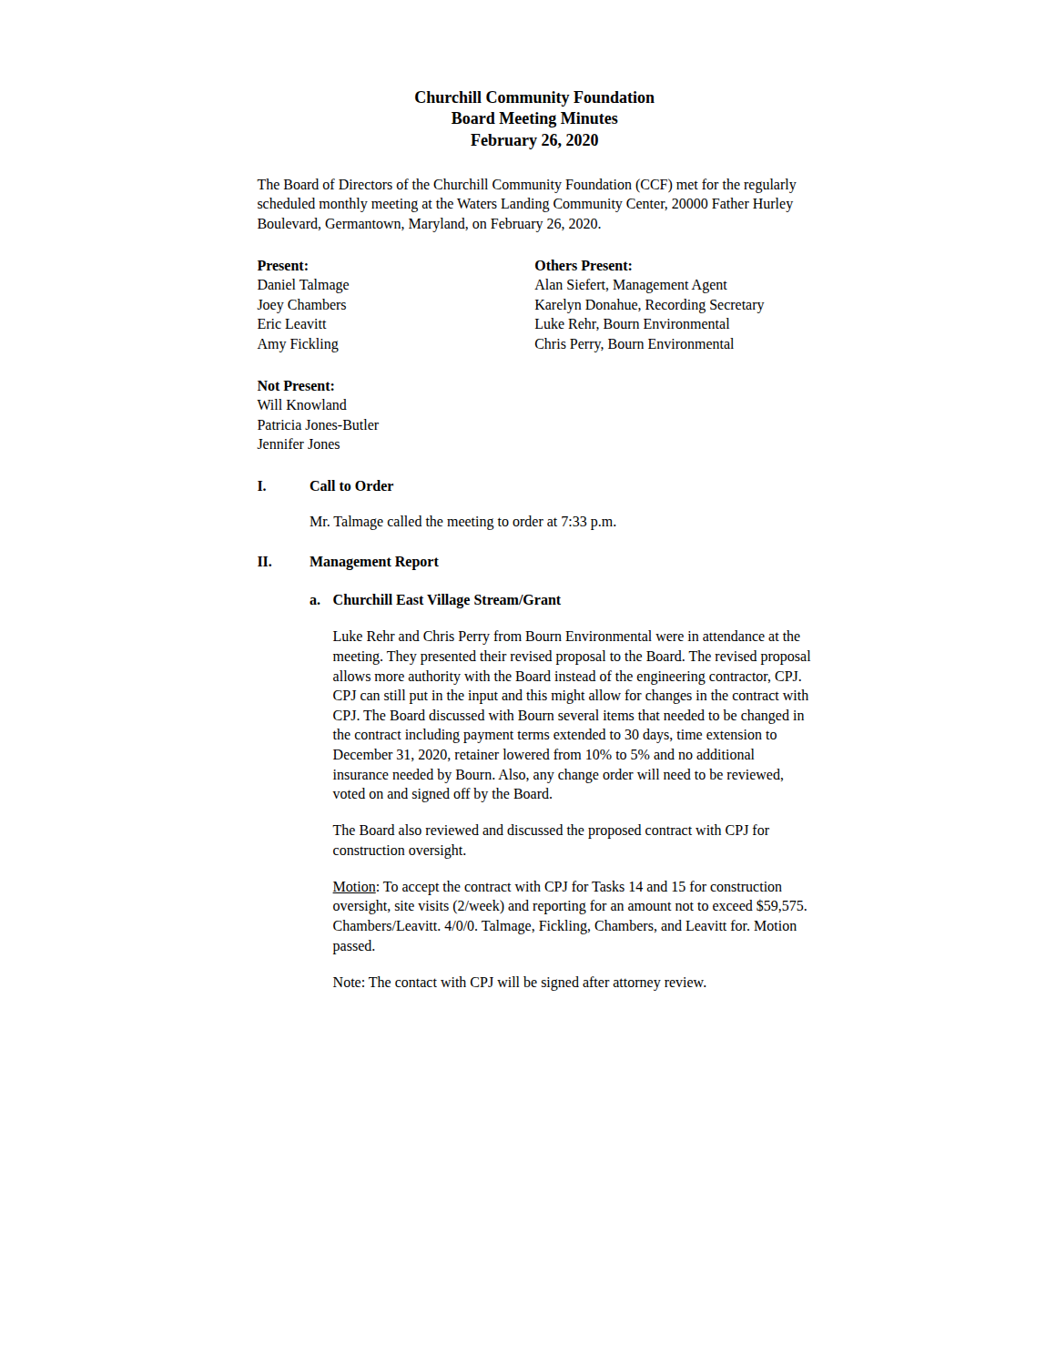Churchill Community Foundation Board Meeting Minutes February 26, 2020
The Board of Directors of the Churchill Community Foundation (CCF) met for the regularly scheduled monthly meeting at the Waters Landing Community Center, 20000 Father Hurley Boulevard, Germantown, Maryland, on February 26, 2020.
| Present: Daniel Talmage Joey Chambers Eric Leavitt Amy Fickling | Others Present: Alan Siefert, Management Agent Karelyn Donahue, Recording Secretary Luke Rehr, Bourn Environmental Chris Perry, Bourn Environmental |
Not Present:
Will Knowland
Patricia Jones-Butler
Jennifer Jones
I. Call to Order
Mr. Talmage called the meeting to order at 7:33 p.m.
II. Management Report
a. Churchill East Village Stream/Grant
Luke Rehr and Chris Perry from Bourn Environmental were in attendance at the meeting. They presented their revised proposal to the Board. The revised proposal allows more authority with the Board instead of the engineering contractor, CPJ. CPJ can still put in the input and this might allow for changes in the contract with CPJ. The Board discussed with Bourn several items that needed to be changed in the contract including payment terms extended to 30 days, time extension to December 31, 2020, retainer lowered from 10% to 5% and no additional insurance needed by Bourn. Also, any change order will need to be reviewed, voted on and signed off by the Board.
The Board also reviewed and discussed the proposed contract with CPJ for construction oversight.
Motion: To accept the contract with CPJ for Tasks 14 and 15 for construction oversight, site visits (2/week) and reporting for an amount not to exceed $59,575. Chambers/Leavitt. 4/0/0. Talmage, Fickling, Chambers, and Leavitt for. Motion passed.
Note: The contact with CPJ will be signed after attorney review.